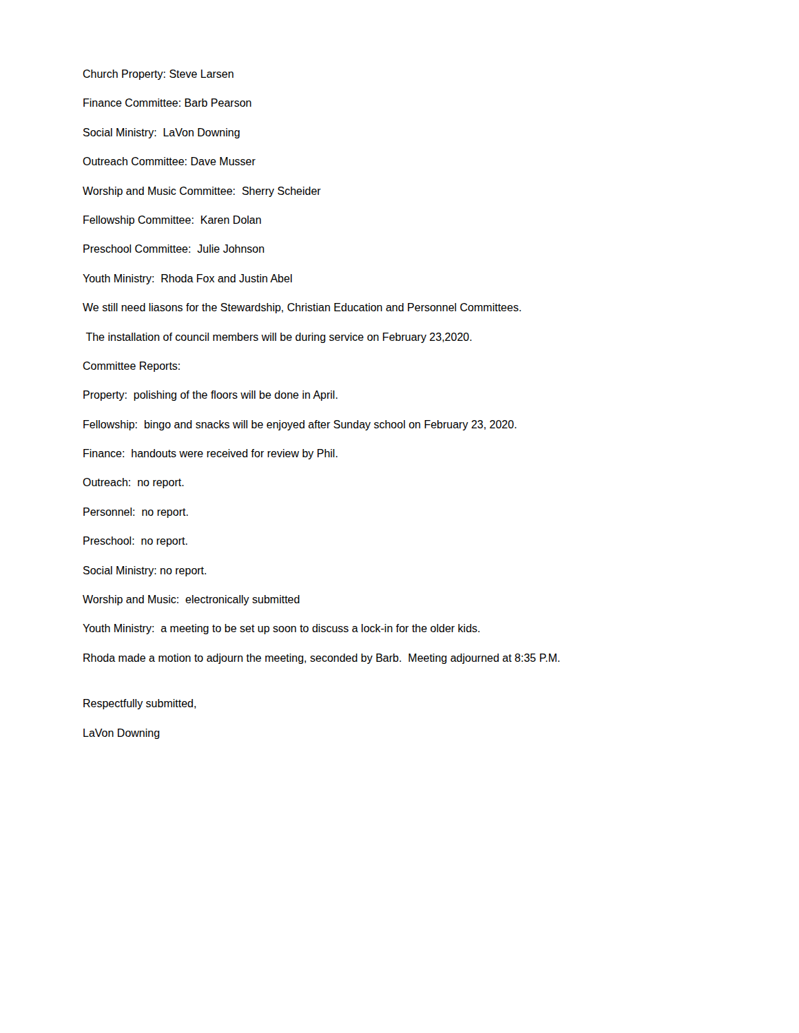Church Property: Steve Larsen
Finance Committee: Barb Pearson
Social Ministry: LaVon Downing
Outreach Committee: Dave Musser
Worship and Music Committee: Sherry Scheider
Fellowship Committee: Karen Dolan
Preschool Committee: Julie Johnson
Youth Ministry: Rhoda Fox and Justin Abel
We still need liasons for the Stewardship, Christian Education and Personnel Committees.
The installation of council members will be during service on February 23,2020.
Committee Reports:
Property: polishing of the floors will be done in April.
Fellowship: bingo and snacks will be enjoyed after Sunday school on February 23, 2020.
Finance: handouts were received for review by Phil.
Outreach: no report.
Personnel: no report.
Preschool: no report.
Social Ministry: no report.
Worship and Music: electronically submitted
Youth Ministry: a meeting to be set up soon to discuss a lock-in for the older kids.
Rhoda made a motion to adjourn the meeting, seconded by Barb. Meeting adjourned at 8:35 P.M.
Respectfully submitted,
LaVon Downing